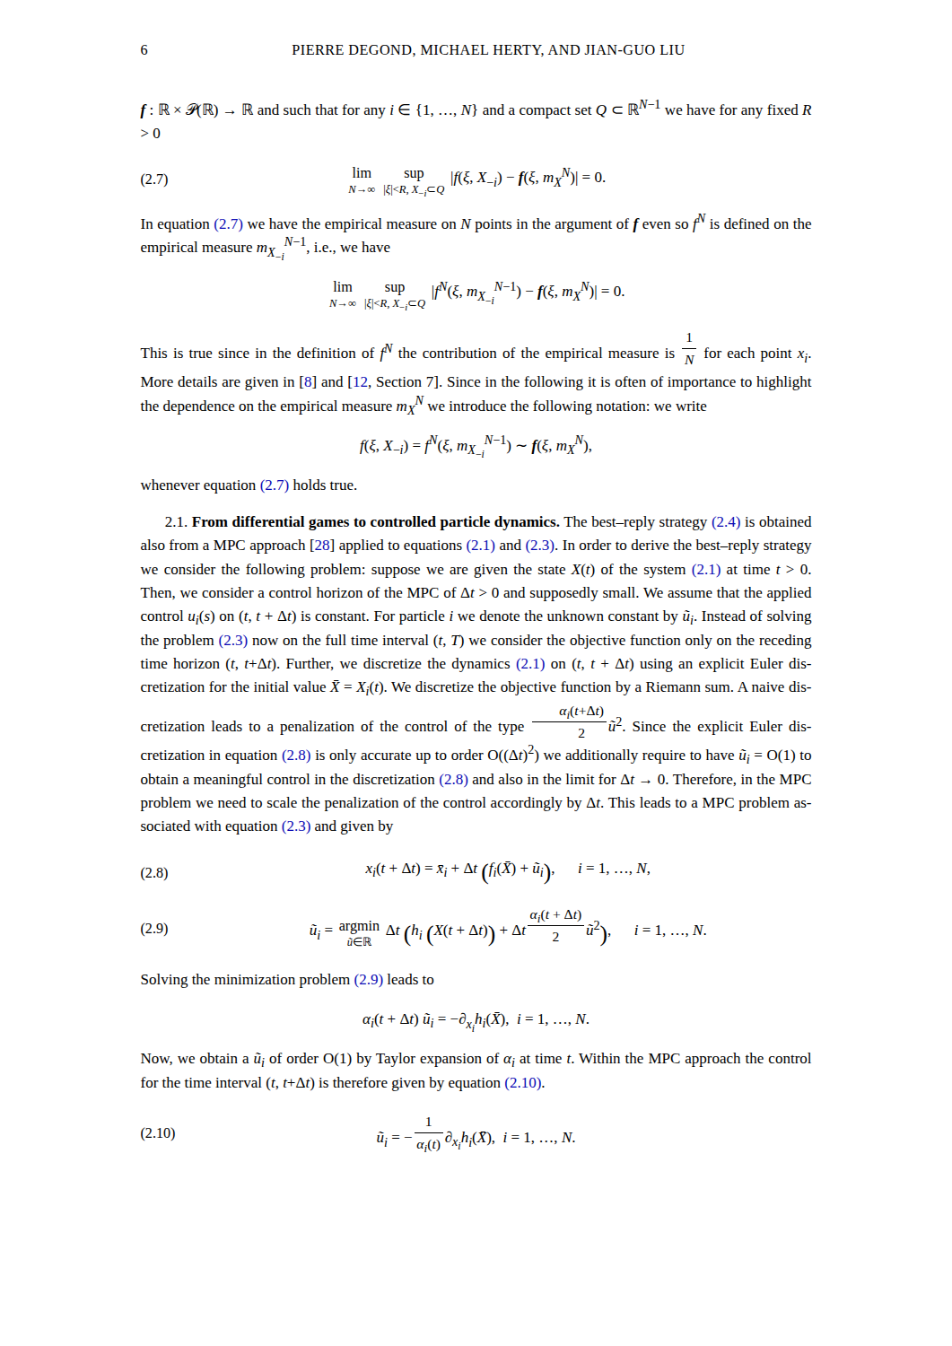6 PIERRE DEGOND, MICHAEL HERTY, AND JIAN-GUO LIU
f : ℝ × 𝒫(ℝ) → ℝ and such that for any i ∈ {1, …, N} and a compact set Q ⊂ ℝN−1 we have for any fixed R > 0
(2.7)
lim N→∞ sup|ξ|<R, X−i⊂Q |f(ξ, X−i) − f(ξ, mXN)| = 0.
In equation (2.7) we have the empirical measure on N points in the argument of f even so fN is defined on the empirical measure mX−iN−1, i.e., we have
lim N→∞ sup|ξ|<R, X−i⊂Q |fN(ξ, mX−iN−1) − f(ξ, mXN)| = 0.
This is true since in the definition of fN the contribution of the empirical measure is 1 N for each point xi. More details are given in [8] and [12, Section 7]. Since in the following it is often of importance to highlight the dependence on the empirical measure mXN we introduce the following notation: we write
f(ξ, X−i) = fN(ξ, mX−iN−1) ∼ f(ξ, mXN),
whenever equation (2.7) holds true.
2.1. From differential games to controlled particle dynamics. The best–reply strategy (2.4) is obtained also from a MPC approach [28] applied to equations (2.1) and (2.3). In order to derive the best–reply strategy we consider the following problem: suppose we are given the state X(t) of the system (2.1) at time t > 0. Then, we consider a control horizon of the MPC of Δt > 0 and supposedly small. We assume that the applied control ui(s) on (t, t + Δt) is constant. For particle i we denote the unknown constant by ũi. Instead of solving the problem (2.3) now on the full time interval (t, T) we consider the objective function only on the receding time horizon (t, t+Δt). Further, we discretize the dynamics (2.1) on (t, t + Δt) using an explicit Euler discretization for the initial value X̄ = Xi(t). We discretize the objective function by a Riemann sum. A naive discretization leads to a penalization of the control of the type αi(t+Δt) 2 ũ2. Since the explicit Euler discretization in equation (2.8) is only accurate up to order O((Δt)2) we additionally require to have ũi = O(1) to obtain a meaningful control in the discretization (2.8) and also in the limit for Δt → 0. Therefore, in the MPC problem we need to scale the penalization of the control accordingly by Δt. This leads to a MPC problem associated with equation (2.3) and given by
(2.8)
xi(t + Δt) = x̄i + Δt (fi(X̄) + ũi), i = 1, …, N,
(2.9)
ũi = argmin ũ∈ℝ Δt (hi (X(t + Δt)) + Δtαi(t + Δt) 2 ũ2), i = 1, …, N.
Solving the minimization problem (2.9) leads to
αi(t + Δt) ũi = −∂xihi(X̄), i = 1, …, N.
Now, we obtain a ũi of order O(1) by Taylor expansion of αi at time t. Within the MPC approach the control for the time interval (t, t+Δt) is therefore given by equation (2.10).
(2.10)
ũi = −1 αi(t)∂xihi(X̄), i = 1, …, N.